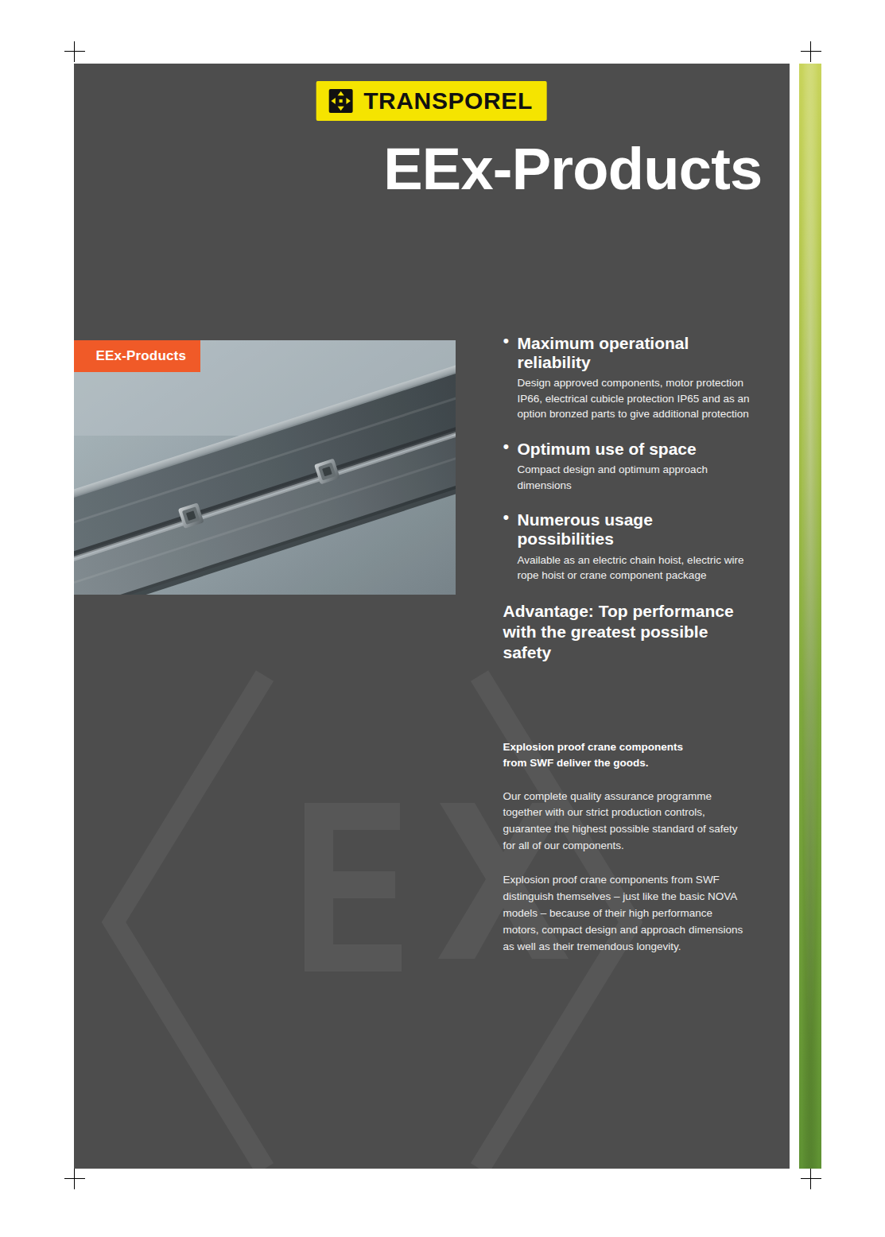TRANSPOREL
EEx-Products
EEx-Products
Maximum operational reliability
Design approved components, motor protection IP66, electrical cubicle protection IP65 and as an option bronzed parts to give additional protection
Optimum use of space
Compact design and optimum approach dimensions
Numerous usage possibilities
Available as an electric chain hoist, electric wire rope hoist or crane component package
Advantage: Top performance with the greatest possible safety
Explosion proof crane components
from SWF deliver the goods.
Our complete quality assurance programme together with our strict production controls, guarantee the highest possible standard of safety for all of our components.
Explosion proof crane components from SWF distinguish themselves – just like the basic NOVA models – because of their high performance motors, compact design and approach dimensions as well as their tremendous longevity.